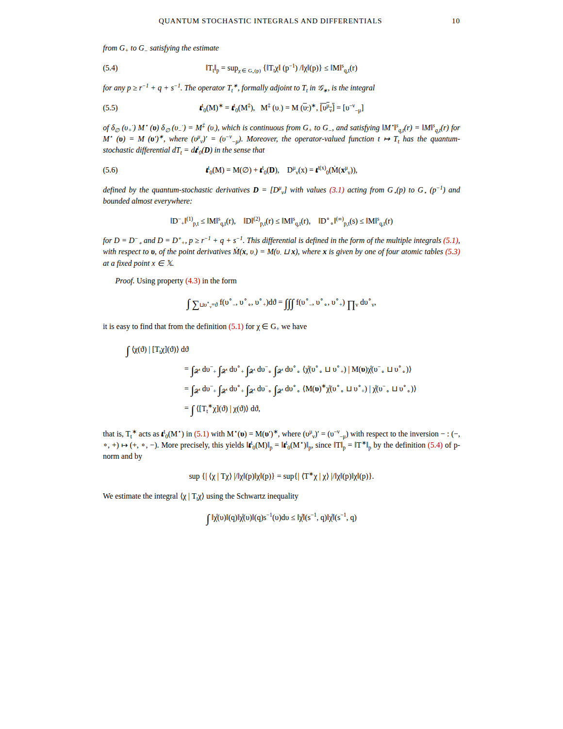QUANTUM STOCHASTIC INTEGRALS AND DIFFERENTIALS 10
from G+ to G− satisfying the estimate
(5.4) ‖Tt‖p = supχ ∈ G⋆(p) {‖Ttχ‖ (p−1) /‖χ‖(p)} ≤ ‖M‖sq,t(r)
for any p ≥ r−1 + q + s−1. The operator Tt∗, formally adjoint to Tt in 𝒢∗, is the integral
(5.5) 𝜾t0(M)∗ = 𝜾t0(M‡), M‡ (υ·) = M (υ·)∗, [υμν] = [υ−ν−μ]
of δ∅ (υ+·) M⋆ (υ) δ∅ (υ−·) = M‡ (υ·), which is continuous from G+ to G−, and satisfying ‖M⋆‖sq,t(r) = ‖M‖sq,t(r) for M⋆ (υ) = M (υ′)∗, where (υμν)′ = (υ−ν−μ). Moreover, the operator-valued function t ↦ Tt has the quantum-stochastic differential dTt = d𝜾t0(D) in the sense that
(5.6) 𝜾t0(M) = M(∅) + 𝜾t0(D), Dμν(x) = 𝜾t(x)0(Ṁ(xμν)),
defined by the quantum-stochastic derivatives D = [Dμν] with values (3.1) acting from G⋆(p) to G⋆ (p−1) and bounded almost everywhere:
‖D−+‖(1)p,t ≤ ‖M‖sq,t(r), ‖D‖(2)p,t(r) ≤ ‖M‖sq,t(r), ‖D∘∘‖(∞)p,t(s) ≤ ‖M‖sq,t(r)
for D = D−∘ and D = D∘+, p ≥ r−1 + q + s−1. This differential is defined in the form of the multiple integrals (5.1), with respect to υ, of the point derivatives Ṁ(x, υ·) = M(υ· ⊔ x), where x is given by one of four atomic tables (5.3) at a fixed point x ∈ 𝕏.
Proof. Using property (4.3) in the form
∫ ∑⊔υ∘ν=ϑ f(υ∘−, υ∘∘, υ∘+)dϑ = ∫∫∫ f(υ∘−, υ∘∘, υ∘+) ∏ν dυ∘ν,
it is easy to find that from the definition (5.1) for χ ∈ G+ we have
∫ ⟨χ(ϑ) | [Ttχ](ϑ)⟩ dϑ
= ∫𝒳t dυ−+ ∫𝒳t dυ∘+ ∫𝒳t dυ−∘ ∫𝒳t dυ∘∘ ⟨χ̊(υ∘∘ ⊔ υ∘+) | M(υ)χ̊(υ−∘ ⊔ υ∘∘)⟩
= ∫𝒳t dυ−+ ∫𝒳t dυ∘+ ∫𝒳t dυ−∘ ∫𝒳t dυ∘∘ ⟨M(υ)∗χ̊(υ∘∘ ⊔ υ∘+) | χ̊(υ−∘ ⊔ υ∘∘)⟩
= ∫ ⟨[Tt∗χ](ϑ) | χ(ϑ)⟩ dϑ,
that is, Tt∗ acts as 𝜾t0(M⋆) in (5.1) with M⋆(υ) = M(υ′)∗, where (υμν)′ = (υ−ν−μ) with respect to the inversion − : (−, ∘, +) ↦ (+, ∘, −). More precisely, this yields ‖𝜾t0(M)‖p = ‖𝜾t0(M⋆)‖p, since ‖T‖p = ‖T∗‖p by the definition (5.4) of p-norm and by
sup {| ⟨χ | Tχ⟩ |/‖χ‖(p)‖χ‖(p)} = sup{| ⟨T∗χ | χ⟩ |/‖χ‖(p)‖χ‖(p)}.
We estimate the integral ⟨χ | Ttχ⟩ using the Schwartz inequality
∫ ‖χ̊(υ)‖(q)‖χ̊(υ)‖(q)s−1(υ)dυ ≤ ‖χ̊‖(s−1, q)‖χ̊‖(s−1, q)